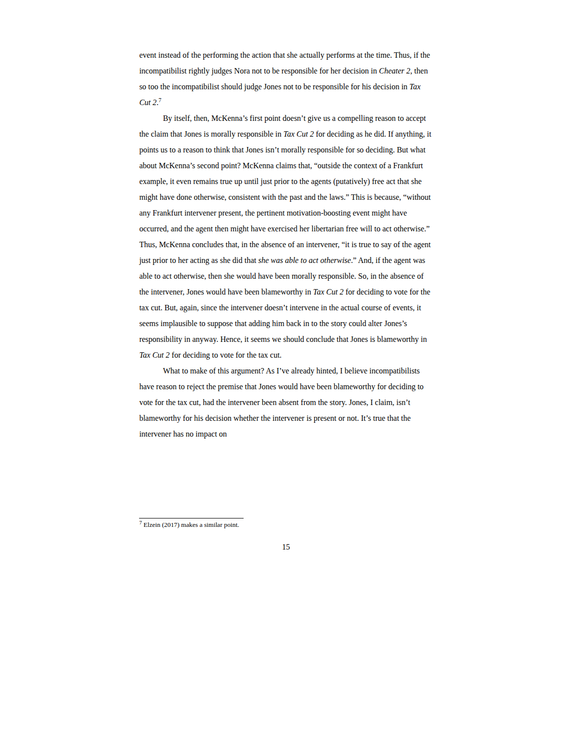event instead of the performing the action that she actually performs at the time. Thus, if the incompatibilist rightly judges Nora not to be responsible for her decision in Cheater 2, then so too the incompatibilist should judge Jones not to be responsible for his decision in Tax Cut 2.7
By itself, then, McKenna’s first point doesn’t give us a compelling reason to accept the claim that Jones is morally responsible in Tax Cut 2 for deciding as he did. If anything, it points us to a reason to think that Jones isn’t morally responsible for so deciding. But what about McKenna’s second point? McKenna claims that, “outside the context of a Frankfurt example, it even remains true up until just prior to the agents (putatively) free act that she might have done otherwise, consistent with the past and the laws.” This is because, “without any Frankfurt intervener present, the pertinent motivation-boosting event might have occurred, and the agent then might have exercised her libertarian free will to act otherwise.” Thus, McKenna concludes that, in the absence of an intervener, “it is true to say of the agent just prior to her acting as she did that she was able to act otherwise.” And, if the agent was able to act otherwise, then she would have been morally responsible. So, in the absence of the intervener, Jones would have been blameworthy in Tax Cut 2 for deciding to vote for the tax cut. But, again, since the intervener doesn’t intervene in the actual course of events, it seems implausible to suppose that adding him back in to the story could alter Jones’s responsibility in anyway. Hence, it seems we should conclude that Jones is blameworthy in Tax Cut 2 for deciding to vote for the tax cut.
What to make of this argument? As I’ve already hinted, I believe incompatibilists have reason to reject the premise that Jones would have been blameworthy for deciding to vote for the tax cut, had the intervener been absent from the story. Jones, I claim, isn’t blameworthy for his decision whether the intervener is present or not. It’s true that the intervener has no impact on
7 Elzein (2017) makes a similar point.
15